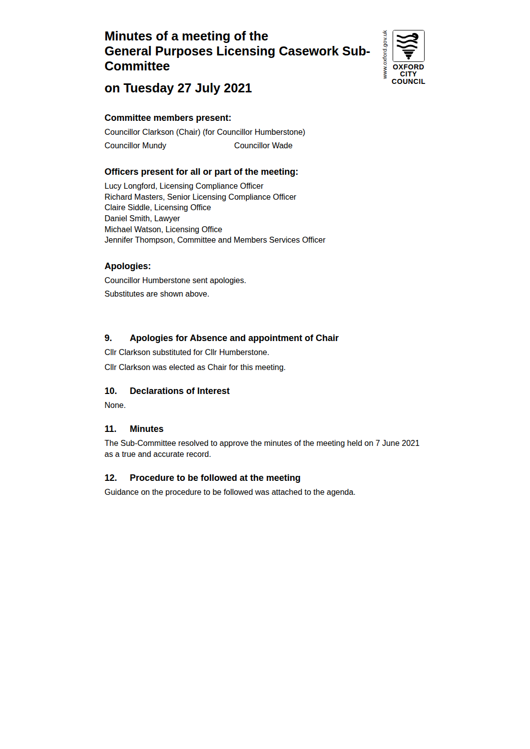Minutes of a meeting of the General Purposes Licensing Casework Sub- Committee
on Tuesday 27 July 2021
www.oxford.gov.uk
OXFORD
CITY
COUNCIL
Committee members present:
Councillor Clarkson (Chair) (for Councillor Humberstone)
Councillor Mundy
Councillor Wade
Officers present for all or part of the meeting:
Lucy Longford, Licensing Compliance Officer
Richard Masters, Senior Licensing Compliance Officer
Claire Siddle, Licensing Office
Daniel Smith, Lawyer
Michael Watson, Licensing Office
Jennifer Thompson, Committee and Members Services Officer
Apologies:
Councillor Humberstone sent apologies.
Substitutes are shown above.
9. Apologies for Absence and appointment of Chair
Cllr Clarkson substituted for Cllr Humberstone.
Cllr Clarkson was elected as Chair for this meeting.
10. Declarations of Interest
None.
11. Minutes
The Sub-Committee resolved to approve the minutes of the meeting held on 7 June 2021 as a true and accurate record.
12. Procedure to be followed at the meeting
Guidance on the procedure to be followed was attached to the agenda.